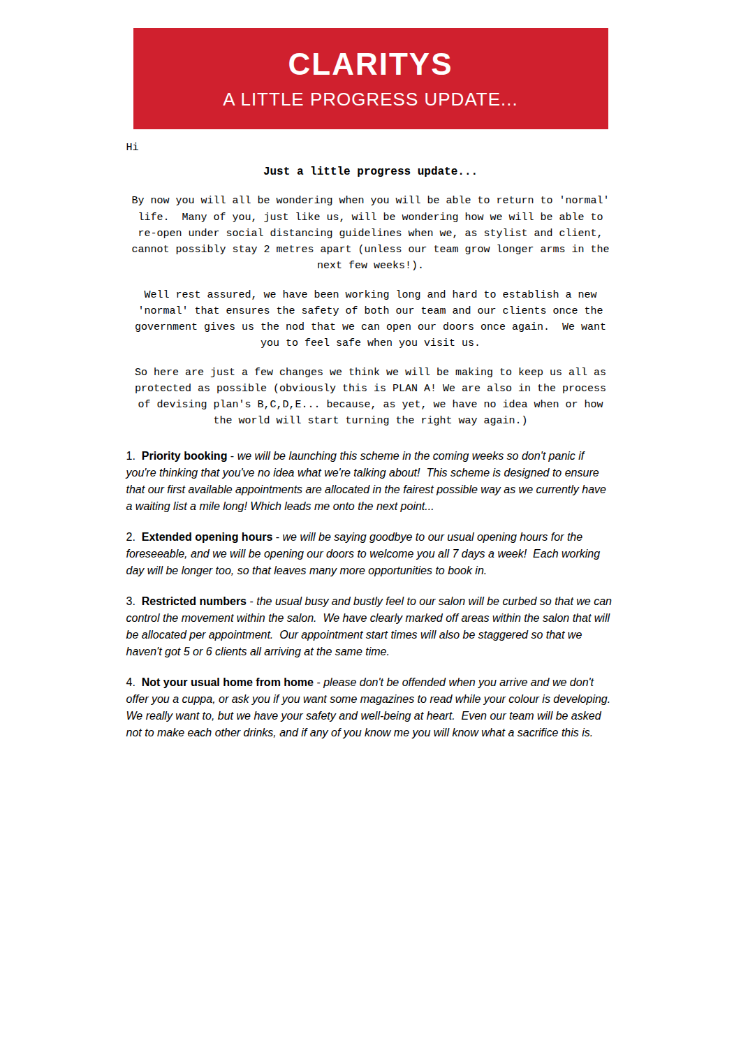CLARITYS
A LITTLE PROGRESS UPDATE...
Hi
Just a little progress update...
By now you will all be wondering when you will be able to return to 'normal' life. Many of you, just like us, will be wondering how we will be able to re-open under social distancing guidelines when we, as stylist and client, cannot possibly stay 2 metres apart (unless our team grow longer arms in the next few weeks!).
Well rest assured, we have been working long and hard to establish a new 'normal' that ensures the safety of both our team and our clients once the government gives us the nod that we can open our doors once again. We want you to feel safe when you visit us.
So here are just a few changes we think we will be making to keep us all as protected as possible (obviously this is PLAN A! We are also in the process of devising plan's B,C,D,E... because, as yet, we have no idea when or how the world will start turning the right way again.)
1. Priority booking - we will be launching this scheme in the coming weeks so don't panic if you're thinking that you've no idea what we're talking about! This scheme is designed to ensure that our first available appointments are allocated in the fairest possible way as we currently have a waiting list a mile long! Which leads me onto the next point...
2. Extended opening hours - we will be saying goodbye to our usual opening hours for the foreseeable, and we will be opening our doors to welcome you all 7 days a week! Each working day will be longer too, so that leaves many more opportunities to book in.
3. Restricted numbers - the usual busy and bustly feel to our salon will be curbed so that we can control the movement within the salon. We have clearly marked off areas within the salon that will be allocated per appointment. Our appointment start times will also be staggered so that we haven't got 5 or 6 clients all arriving at the same time.
4. Not your usual home from home - please don't be offended when you arrive and we don't offer you a cuppa, or ask you if you want some magazines to read while your colour is developing. We really want to, but we have your safety and well-being at heart. Even our team will be asked not to make each other drinks, and if any of you know me you will know what a sacrifice this is.